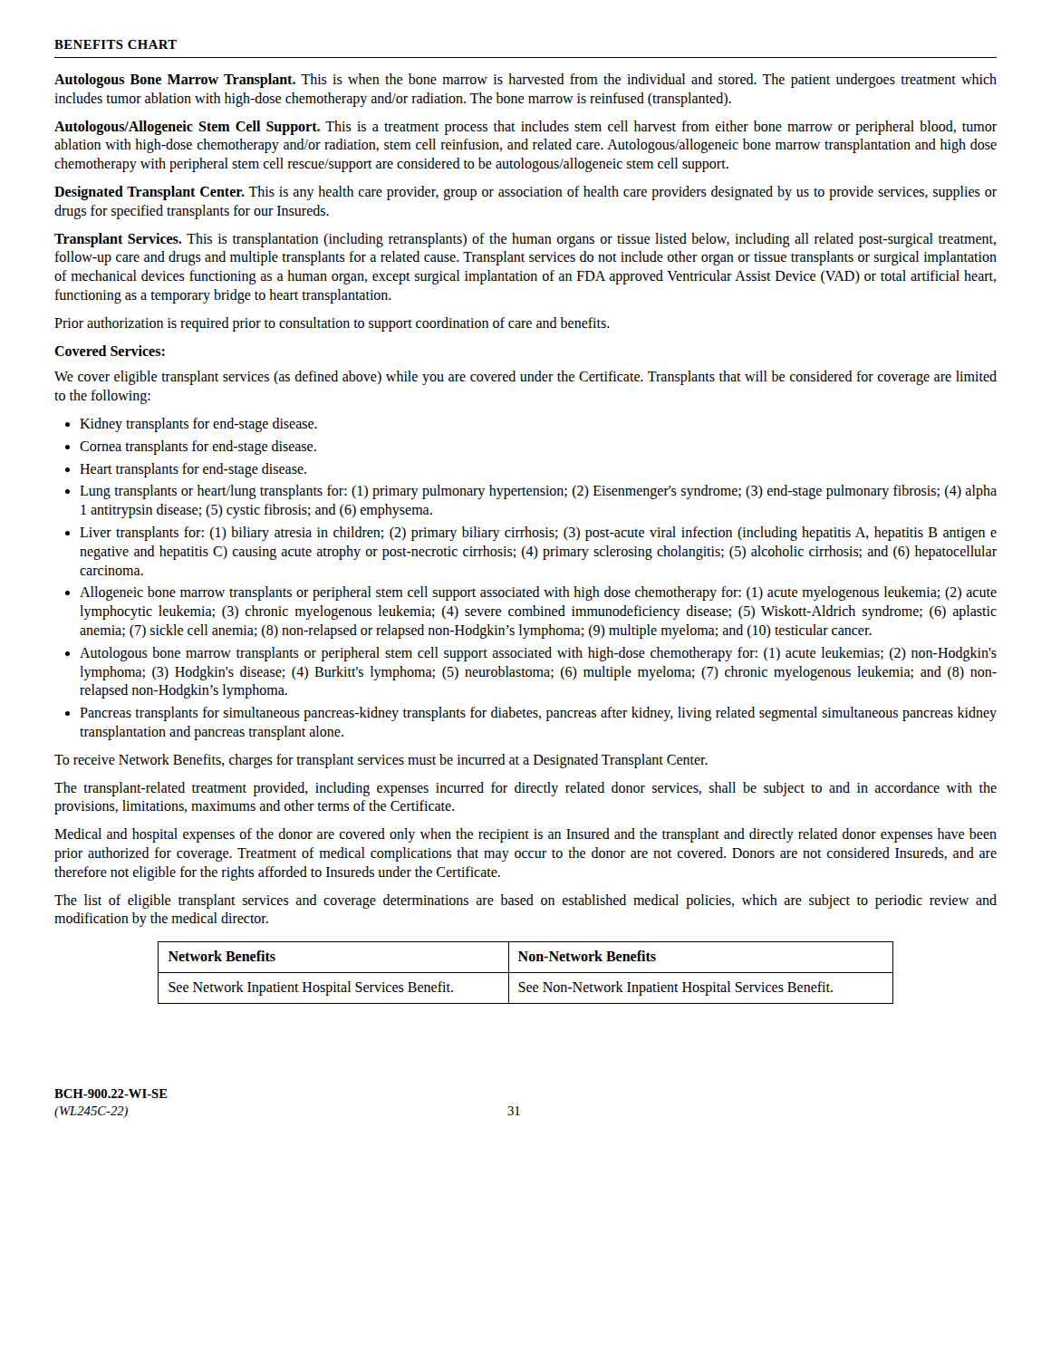BENEFITS CHART
Autologous Bone Marrow Transplant. This is when the bone marrow is harvested from the individual and stored. The patient undergoes treatment which includes tumor ablation with high-dose chemotherapy and/or radiation. The bone marrow is reinfused (transplanted).
Autologous/Allogeneic Stem Cell Support. This is a treatment process that includes stem cell harvest from either bone marrow or peripheral blood, tumor ablation with high-dose chemotherapy and/or radiation, stem cell reinfusion, and related care. Autologous/allogeneic bone marrow transplantation and high dose chemotherapy with peripheral stem cell rescue/support are considered to be autologous/allogeneic stem cell support.
Designated Transplant Center. This is any health care provider, group or association of health care providers designated by us to provide services, supplies or drugs for specified transplants for our Insureds.
Transplant Services. This is transplantation (including retransplants) of the human organs or tissue listed below, including all related post-surgical treatment, follow-up care and drugs and multiple transplants for a related cause. Transplant services do not include other organ or tissue transplants or surgical implantation of mechanical devices functioning as a human organ, except surgical implantation of an FDA approved Ventricular Assist Device (VAD) or total artificial heart, functioning as a temporary bridge to heart transplantation.
Prior authorization is required prior to consultation to support coordination of care and benefits.
Covered Services:
We cover eligible transplant services (as defined above) while you are covered under the Certificate. Transplants that will be considered for coverage are limited to the following:
Kidney transplants for end-stage disease.
Cornea transplants for end-stage disease.
Heart transplants for end-stage disease.
Lung transplants or heart/lung transplants for: (1) primary pulmonary hypertension; (2) Eisenmenger's syndrome; (3) end-stage pulmonary fibrosis; (4) alpha 1 antitrypsin disease; (5) cystic fibrosis; and (6) emphysema.
Liver transplants for: (1) biliary atresia in children; (2) primary biliary cirrhosis; (3) post-acute viral infection (including hepatitis A, hepatitis B antigen e negative and hepatitis C) causing acute atrophy or post-necrotic cirrhosis; (4) primary sclerosing cholangitis; (5) alcoholic cirrhosis; and (6) hepatocellular carcinoma.
Allogeneic bone marrow transplants or peripheral stem cell support associated with high dose chemotherapy for: (1) acute myelogenous leukemia; (2) acute lymphocytic leukemia; (3) chronic myelogenous leukemia; (4) severe combined immunodeficiency disease; (5) Wiskott-Aldrich syndrome; (6) aplastic anemia; (7) sickle cell anemia; (8) non-relapsed or relapsed non-Hodgkin’s lymphoma; (9) multiple myeloma; and (10) testicular cancer.
Autologous bone marrow transplants or peripheral stem cell support associated with high-dose chemotherapy for: (1) acute leukemias; (2) non-Hodgkin's lymphoma; (3) Hodgkin's disease; (4) Burkitt's lymphoma; (5) neuroblastoma; (6) multiple myeloma; (7) chronic myelogenous leukemia; and (8) non-relapsed non-Hodgkin’s lymphoma.
Pancreas transplants for simultaneous pancreas-kidney transplants for diabetes, pancreas after kidney, living related segmental simultaneous pancreas kidney transplantation and pancreas transplant alone.
To receive Network Benefits, charges for transplant services must be incurred at a Designated Transplant Center.
The transplant-related treatment provided, including expenses incurred for directly related donor services, shall be subject to and in accordance with the provisions, limitations, maximums and other terms of the Certificate.
Medical and hospital expenses of the donor are covered only when the recipient is an Insured and the transplant and directly related donor expenses have been prior authorized for coverage. Treatment of medical complications that may occur to the donor are not covered. Donors are not considered Insureds, and are therefore not eligible for the rights afforded to Insureds under the Certificate.
The list of eligible transplant services and coverage determinations are based on established medical policies, which are subject to periodic review and modification by the medical director.
| Network Benefits | Non-Network Benefits |
| --- | --- |
| See Network Inpatient Hospital Services Benefit. | See Non-Network Inpatient Hospital Services Benefit. |
BCH-900.22-WI-SE
(WL245C-22) 31